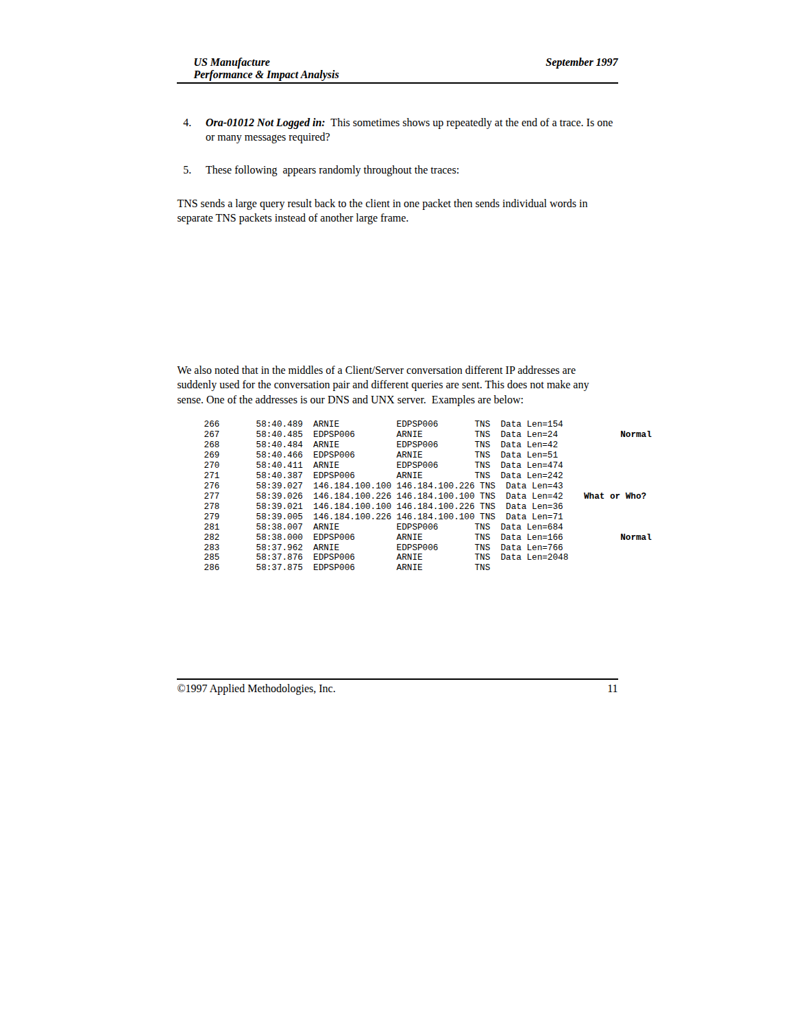US Manufacture Performance & Impact Analysis
September 1997
4. Ora-01012 Not Logged in: This sometimes shows up repeatedly at the end of a trace. Is one or many messages required?
5. These following appears randomly throughout the traces:
TNS sends a large query result back to the client in one packet then sends individual words in separate TNS packets instead of another large frame.
We also noted that in the middles of a Client/Server conversation different IP addresses are suddenly used for the conversation pair and different queries are sent. This does not make any sense. One of the addresses is our DNS and UNX server. Examples are below:
  266       58:40.489  ARNIE           EDPSP006       TNS  Data Len=154
  267       58:40.485  EDPSP006        ARNIE          TNS  Data Len=24            Normal
  268       58:40.484  ARNIE           EDPSP006       TNS  Data Len=42
  269       58:40.466  EDPSP006        ARNIE          TNS  Data Len=51
  270       58:40.411  ARNIE           EDPSP006       TNS  Data Len=474
  271       58:40.387  EDPSP006        ARNIE          TNS  Data Len=242
  276       58:39.027  146.184.100.100 146.184.100.226 TNS  Data Len=43
  277       58:39.026  146.184.100.226 146.184.100.100 TNS  Data Len=42    What or Who?
  278       58:39.021  146.184.100.100 146.184.100.226 TNS  Data Len=36
  279       58:39.005  146.184.100.226 146.184.100.100 TNS  Data Len=71
  281       58:38.007  ARNIE           EDPSP006       TNS  Data Len=684
  282       58:38.000  EDPSP006        ARNIE          TNS  Data Len=166           Normal
  283       58:37.962  ARNIE           EDPSP006       TNS  Data Len=766
  285       58:37.876  EDPSP006        ARNIE          TNS  Data Len=2048
  286       58:37.875  EDPSP006        ARNIE          TNS
©1997 Applied Methodologies, Inc.
11